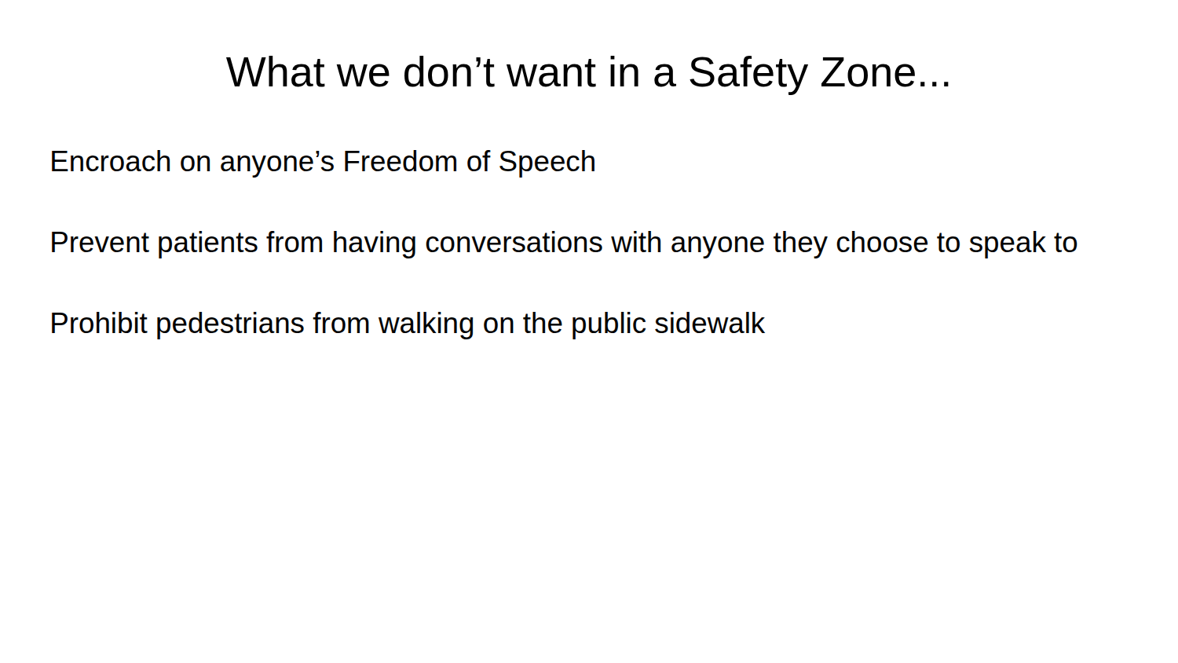What we don’t want in a Safety Zone...
Encroach on anyone’s Freedom of Speech
Prevent patients from having conversations with anyone they choose to speak to
Prohibit pedestrians from walking on the public sidewalk